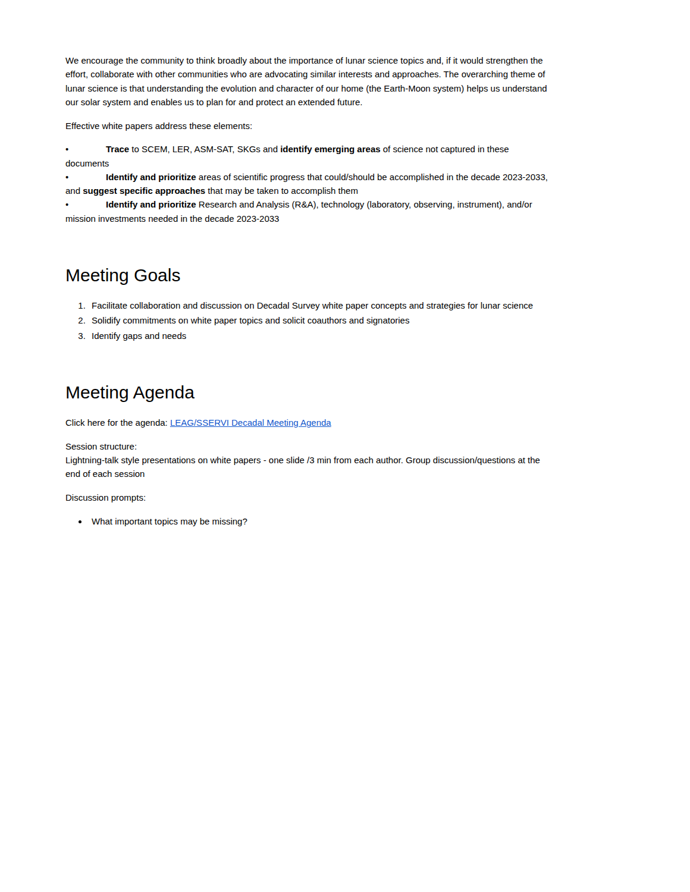We encourage the community to think broadly about the importance of lunar science topics and, if it would strengthen the effort, collaborate with other communities who are advocating similar interests and approaches. The overarching theme of lunar science is that understanding the evolution and character of our home (the Earth-Moon system) helps us understand our solar system and enables us to plan for and protect an extended future.
Effective white papers address these elements:
•Trace to SCEM, LER, ASM-SAT, SKGs and identify emerging areas of science not captured in these documents
•Identify and prioritize areas of scientific progress that could/should be accomplished in the decade 2023-2033, and suggest specific approaches that may be taken to accomplish them
•Identify and prioritize Research and Analysis (R&A), technology (laboratory, observing, instrument), and/or mission investments needed in the decade 2023-2033
Meeting Goals
Facilitate collaboration and discussion on Decadal Survey white paper concepts and strategies for lunar science
Solidify commitments on white paper topics and solicit coauthors and signatories
Identify gaps and needs
Meeting Agenda
Click here for the agenda: LEAG/SSERVI Decadal Meeting Agenda
Session structure:
Lightning-talk style presentations on white papers - one slide /3 min from each author. Group discussion/questions at the end of each session
Discussion prompts:
What important topics may be missing?